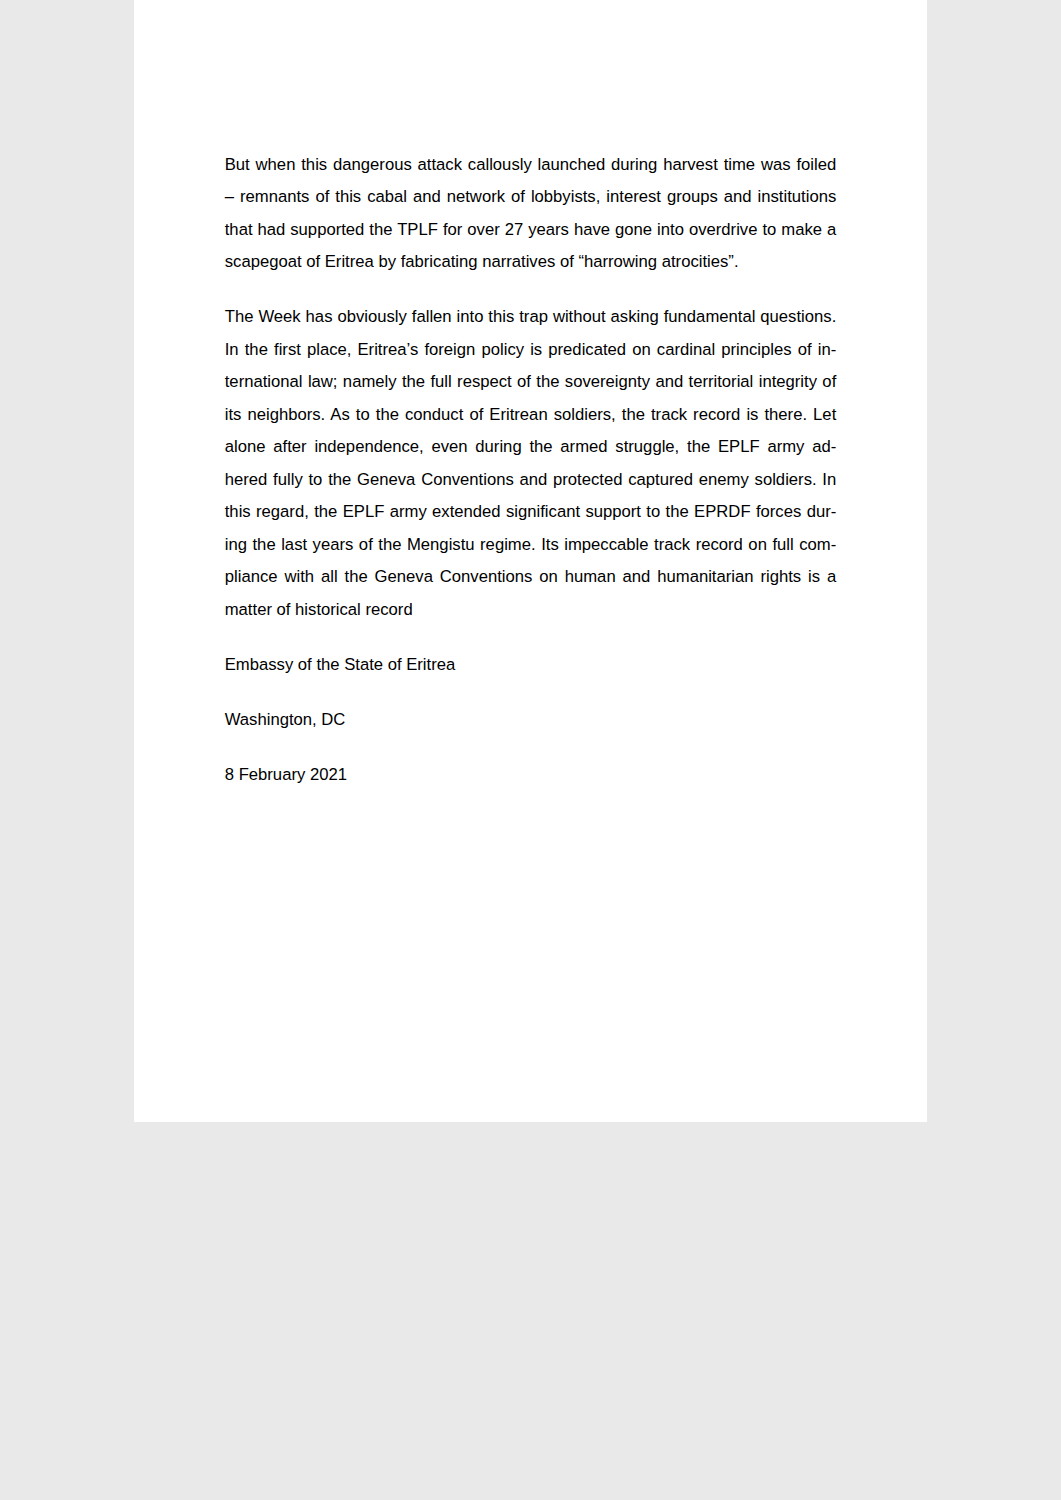But when this dangerous attack callously launched during harvest time was foiled – remnants of this cabal and network of lobbyists, interest groups and institutions that had supported the TPLF for over 27 years have gone into overdrive to make a scapegoat of Eritrea by fabricating narratives of “harrowing atrocities”.
The Week has obviously fallen into this trap without asking fundamental questions. In the first place, Eritrea’s foreign policy is predicated on cardinal principles of international law; namely the full respect of the sovereignty and territorial integrity of its neighbors. As to the conduct of Eritrean soldiers, the track record is there. Let alone after independence, even during the armed struggle, the EPLF army adhered fully to the Geneva Conventions and protected captured enemy soldiers. In this regard, the EPLF army extended significant support to the EPRDF forces during the last years of the Mengistu regime. Its impeccable track record on full compliance with all the Geneva Conventions on human and humanitarian rights is a matter of historical record
Embassy of the State of Eritrea
Washington, DC
8 February 2021